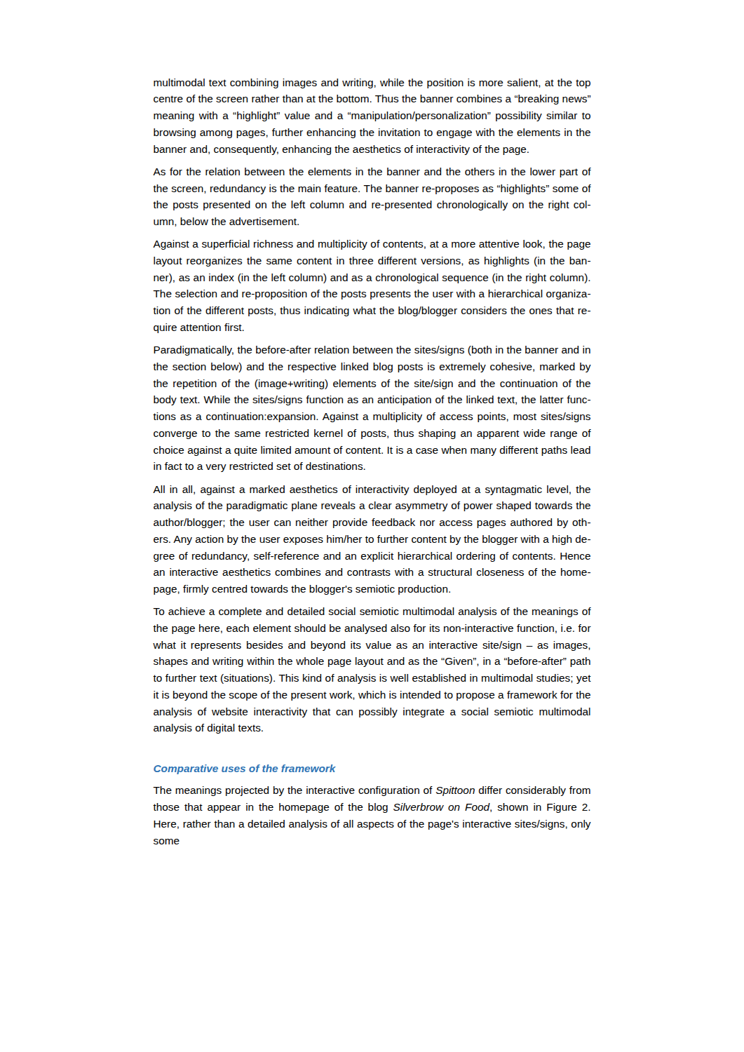multimodal text combining images and writing, while the position is more salient, at the top centre of the screen rather than at the bottom. Thus the banner combines a “breaking news” meaning with a “highlight” value and a “manipulation/personalization” possibility similar to browsing among pages, further enhancing the invitation to engage with the elements in the banner and, consequently, enhancing the aesthetics of interactivity of the page.
As for the relation between the elements in the banner and the others in the lower part of the screen, redundancy is the main feature. The banner re-proposes as “highlights” some of the posts presented on the left column and re-presented chronologically on the right column, below the advertisement.
Against a superficial richness and multiplicity of contents, at a more attentive look, the page layout reorganizes the same content in three different versions, as highlights (in the banner), as an index (in the left column) and as a chronological sequence (in the right column). The selection and re-proposition of the posts presents the user with a hierarchical organization of the different posts, thus indicating what the blog/blogger considers the ones that require attention first.
Paradigmatically, the before-after relation between the sites/signs (both in the banner and in the section below) and the respective linked blog posts is extremely cohesive, marked by the repetition of the (image+writing) elements of the site/sign and the continuation of the body text. While the sites/signs function as an anticipation of the linked text, the latter functions as a continuation:expansion. Against a multiplicity of access points, most sites/signs converge to the same restricted kernel of posts, thus shaping an apparent wide range of choice against a quite limited amount of content. It is a case when many different paths lead in fact to a very restricted set of destinations.
All in all, against a marked aesthetics of interactivity deployed at a syntagmatic level, the analysis of the paradigmatic plane reveals a clear asymmetry of power shaped towards the author/blogger; the user can neither provide feedback nor access pages authored by others. Any action by the user exposes him/her to further content by the blogger with a high degree of redundancy, self-reference and an explicit hierarchical ordering of contents. Hence an interactive aesthetics combines and contrasts with a structural closeness of the homepage, firmly centred towards the blogger's semiotic production.
To achieve a complete and detailed social semiotic multimodal analysis of the meanings of the page here, each element should be analysed also for its non-interactive function, i.e. for what it represents besides and beyond its value as an interactive site/sign – as images, shapes and writing within the whole page layout and as the “Given”, in a “before-after” path to further text (situations). This kind of analysis is well established in multimodal studies; yet it is beyond the scope of the present work, which is intended to propose a framework for the analysis of website interactivity that can possibly integrate a social semiotic multimodal analysis of digital texts.
Comparative uses of the framework
The meanings projected by the interactive configuration of Spittoon differ considerably from those that appear in the homepage of the blog Silverbrow on Food, shown in Figure 2. Here, rather than a detailed analysis of all aspects of the page's interactive sites/signs, only some